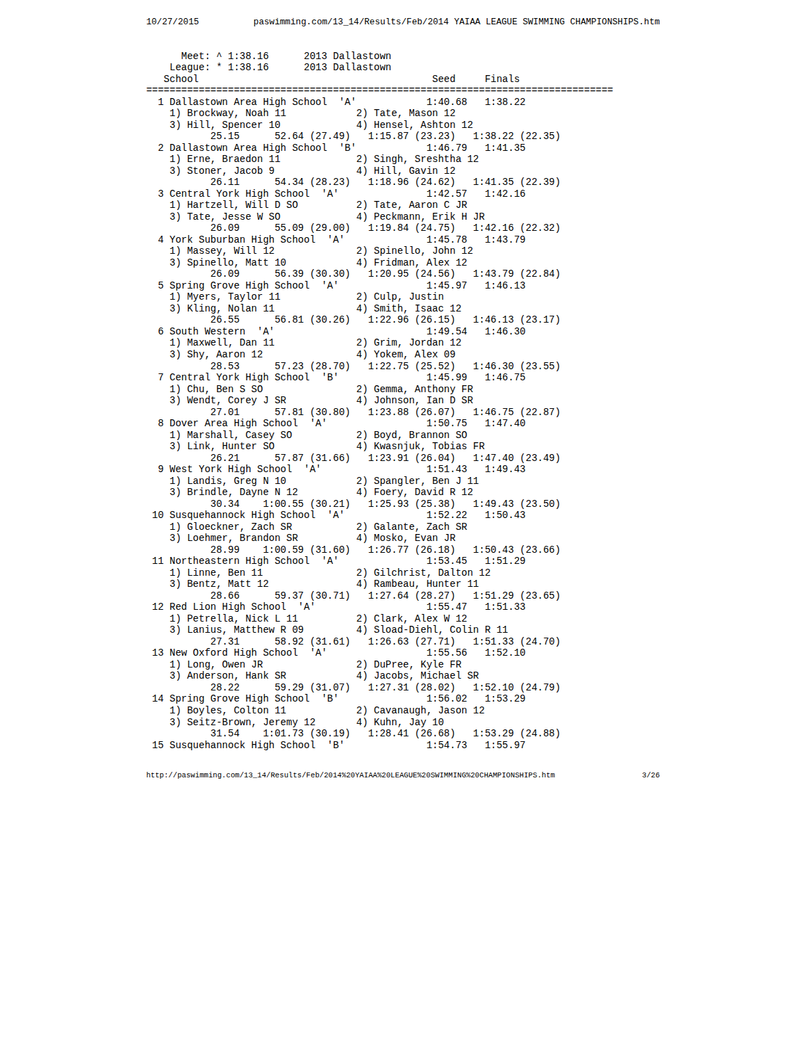10/27/2015 paswimming.com/13_14/Results/Feb/2014 YAIAA LEAGUE SWIMMING CHAMPIONSHIPS.htm
      Meet: ^ 1:38.16      2013 Dallastown
    League: * 1:38.16      2013 Dallastown
   School                                        Seed     Finals
================================================================================
  1 Dallastown Area High School  'A'            1:40.68   1:38.22
    1) Brockway, Noah 11            2) Tate, Mason 12
    3) Hill, Spencer 10             4) Hensel, Ashton 12
           25.15      52.64 (27.49)   1:15.87 (23.23)   1:38.22 (22.35)
  2 Dallastown Area High School  'B'            1:46.79   1:41.35
    1) Erne, Braedon 11             2) Singh, Sreshtha 12
    3) Stoner, Jacob 9              4) Hill, Gavin 12
           26.11      54.34 (28.23)   1:18.96 (24.62)   1:41.35 (22.39)
  3 Central York High School  'A'               1:42.57   1:42.16
    1) Hartzell, Will D SO          2) Tate, Aaron C JR
    3) Tate, Jesse W SO             4) Peckmann, Erik H JR
           26.09      55.09 (29.00)   1:19.84 (24.75)   1:42.16 (22.32)
  4 York Suburban High School  'A'              1:45.78   1:43.79
    1) Massey, Will 12              2) Spinello, John 12
    3) Spinello, Matt 10            4) Fridman, Alex 12
           26.09      56.39 (30.30)   1:20.95 (24.56)   1:43.79 (22.84)
  5 Spring Grove High School  'A'               1:45.97   1:46.13
    1) Myers, Taylor 11             2) Culp, Justin
    3) Kling, Nolan 11              4) Smith, Isaac 12
           26.55      56.81 (30.26)   1:22.96 (26.15)   1:46.13 (23.17)
  6 South Western  'A'                          1:49.54   1:46.30
    1) Maxwell, Dan 11              2) Grim, Jordan 12
    3) Shy, Aaron 12                4) Yokem, Alex 09
           28.53      57.23 (28.70)   1:22.75 (25.52)   1:46.30 (23.55)
  7 Central York High School  'B'               1:45.99   1:46.75
    1) Chu, Ben S SO                2) Gemma, Anthony FR
    3) Wendt, Corey J SR            4) Johnson, Ian D SR
           27.01      57.81 (30.80)   1:23.88 (26.07)   1:46.75 (22.87)
  8 Dover Area High School  'A'                 1:50.75   1:47.40
    1) Marshall, Casey SO           2) Boyd, Brannon SO
    3) Link, Hunter SO              4) Kwasnjuk, Tobias FR
           26.21      57.87 (31.66)   1:23.91 (26.04)   1:47.40 (23.49)
  9 West York High School  'A'                  1:51.43   1:49.43
    1) Landis, Greg N 10            2) Spangler, Ben J 11
    3) Brindle, Dayne N 12          4) Foery, David R 12
           30.34    1:00.55 (30.21)   1:25.93 (25.38)   1:49.43 (23.50)
 10 Susquehannock High School  'A'              1:52.22   1:50.43
    1) Gloeckner, Zach SR           2) Galante, Zach SR
    3) Loehmer, Brandon SR          4) Mosko, Evan JR
           28.99    1:00.59 (31.60)   1:26.77 (26.18)   1:50.43 (23.66)
 11 Northeastern High School  'A'               1:53.45   1:51.29
    1) Linne, Ben 11                2) Gilchrist, Dalton 12
    3) Bentz, Matt 12               4) Rambeau, Hunter 11
           28.66      59.37 (30.71)   1:27.64 (28.27)   1:51.29 (23.65)
 12 Red Lion High School  'A'                   1:55.47   1:51.33
    1) Petrella, Nick L 11          2) Clark, Alex W 12
    3) Lanius, Matthew R 09         4) Sload-Diehl, Colin R 11
           27.31      58.92 (31.61)   1:26.63 (27.71)   1:51.33 (24.70)
 13 New Oxford High School  'A'                 1:55.56   1:52.10
    1) Long, Owen JR                2) DuPree, Kyle FR
    3) Anderson, Hank SR            4) Jacobs, Michael SR
           28.22      59.29 (31.07)   1:27.31 (28.02)   1:52.10 (24.79)
 14 Spring Grove High School  'B'               1:56.02   1:53.29
    1) Boyles, Colton 11            2) Cavanaugh, Jason 12
    3) Seitz-Brown, Jeremy 12       4) Kuhn, Jay 10
           31.54    1:01.73 (30.19)   1:28.41 (26.68)   1:53.29 (24.88)
 15 Susquehannock High School  'B'              1:54.73   1:55.97
http://paswimming.com/13_14/Results/Feb/2014%20YAIAA%20LEAGUE%20SWIMMING%20CHAMPIONSHIPS.htm 3/26